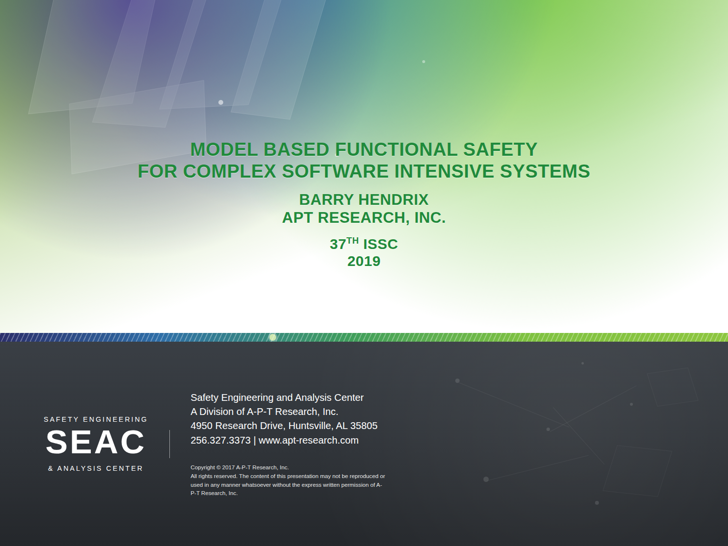Model Based Functional Safety
for Complex Software Intensive Systems
Barry Hendrix
APT Research, Inc.
37th ISSC
2019
SAFETY ENGINEERING
SEAC
& ANALYSIS CENTER
Safety Engineering and Analysis Center
A Division of A-P-T Research, Inc.
4950 Research Drive, Huntsville, AL 35805
256.327.3373 | www.apt-research.com
Copyright © 2017 A-P-T Research, Inc.
All rights reserved. The content of this presentation may not be reproduced or used in any manner whatsoever without the express written permission of A-P-T Research, Inc.